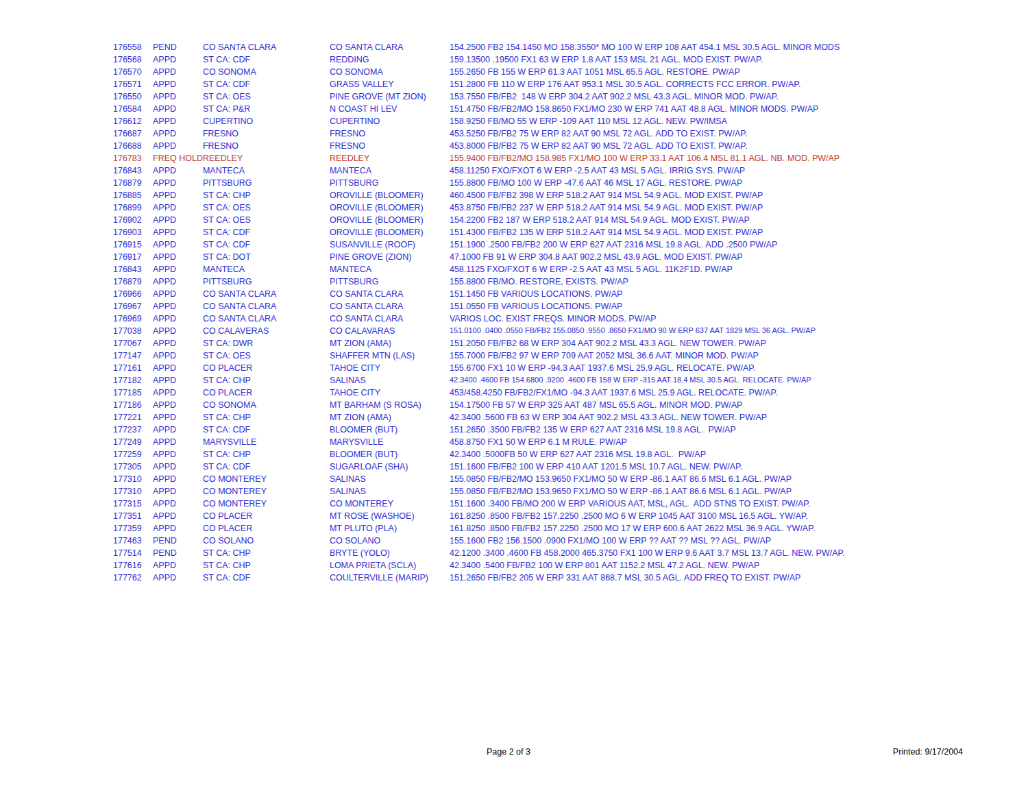| 176558 | PEND | CO SANTA CLARA | CO SANTA CLARA | 154.2500 FB2 154.1450 MO 158.3550* MO 100 W ERP 108 AAT 454.1 MSL 30.5 AGL. MINOR MODS |
| 176568 | APPD | ST CA: CDF | REDDING | 159.13500 .19500 FX1 63 W ERP 1.8 AAT 153 MSL 21 AGL. MOD EXIST. PW/AP. |
| 176570 | APPD | CO SONOMA | CO SONOMA | 155.2650 FB 155 W ERP 61.3 AAT 1051 MSL 65.5 AGL. RESTORE. PW/AP |
| 176571 | APPD | ST CA: CDF | GRASS VALLEY | 151.2800 FB 110 W ERP 176 AAT 953.1 MSL 30.5 AGL. CORRECTS FCC ERROR. PW/AP. |
| 176550 | APPD | ST CA: OES | PINE GROVE (MT ZION) | 153.7550 FB/FB2 148 W ERP 304.2 AAT 902.2 MSL 43.3 AGL. MINOR MOD. PW/AP. |
| 176584 | APPD | ST CA: P&R | N COAST HI LEV | 151.4750 FB/FB2/MO 158.8650 FX1/MO 230 W ERP 741 AAT 48.8 AGL. MINOR MODS. PW/AP |
| 176612 | APPD | CUPERTINO | CUPERTINO | 158.9250 FB/MO 55 W ERP -109 AAT 110 MSL 12 AGL. NEW. PW/IMSA |
| 176687 | APPD | FRESNO | FRESNO | 453.5250 FB/FB2 75 W ERP 82 AAT 90 MSL 72 AGL. ADD TO EXIST. PW/AP. |
| 176688 | APPD | FRESNO | FRESNO | 453.8000 FB/FB2 75 W ERP 82 AAT 90 MSL 72 AGL. ADD TO EXIST. PW/AP. |
| 176783 | FREQ HOLD | REEDLEY | REEDLEY | 155.9400 FB/FB2/MO 158.985 FX1/MO 100 W ERP 33.1 AAT 106.4 MSL 81.1 AGL. NB. MOD. PW/AP |
| 176843 | APPD | MANTECA | MANTECA | 458.11250 FXO/FXOT 6 W ERP -2.5 AAT 43 MSL 5 AGL. IRRIG SYS. PW/AP |
| 176879 | APPD | PITTSBURG | PITTSBURG | 155.8800 FB/MO 100 W ERP -47.6 AAT 46 MSL 17 AGL. RESTORE. PW/AP |
| 176885 | APPD | ST CA: CHP | OROVILLE (BLOOMER) | 460.4500 FB/FB2 398 W ERP 518.2 AAT 914 MSL 54.9 AGL. MOD EXIST. PW/AP |
| 176899 | APPD | ST CA: OES | OROVILLE (BLOOMER) | 453.8750 FB/FB2 237 W ERP 518.2 AAT 914 MSL 54.9 AGL. MOD EXIST. PW/AP |
| 176902 | APPD | ST CA: OES | OROVILLE (BLOOMER) | 154.2200 FB2 187 W ERP 518.2 AAT 914 MSL 54.9 AGL. MOD EXIST. PW/AP |
| 176903 | APPD | ST CA: CDF | OROVILLE (BLOOMER) | 151.4300 FB/FB2 135 W ERP 518.2 AAT 914 MSL 54.9 AGL. MOD EXIST. PW/AP |
| 176915 | APPD | ST CA: CDF | SUSANVILLE (ROOF) | 151.1900 .2500 FB/FB2 200 W ERP 627 AAT 2316 MSL 19.8 AGL. ADD .2500 PW/AP |
| 176917 | APPD | ST CA: DOT | PINE GROVE (ZION) | 47.1000 FB 91 W ERP 304.8 AAT 902.2 MSL 43.9 AGL. MOD EXIST. PW/AP |
| 176843 | APPD | MANTECA | MANTECA | 458.1125 FXO/FXOT 6 W ERP -2.5 AAT 43 MSL 5 AGL. 11K2F1D. PW/AP |
| 176879 | APPD | PITTSBURG | PITTSBURG | 155.8800 FB/MO. RESTORE, EXISTS. PW/AP |
| 176966 | APPD | CO SANTA CLARA | CO SANTA CLARA | 151.1450 FB VARIOUS LOCATIONS. PW/AP |
| 176967 | APPD | CO SANTA CLARA | CO SANTA CLARA | 151.0550 FB VARIOUS LOCATIONS. PW/AP |
| 176969 | APPD | CO SANTA CLARA | CO SANTA CLARA | VARIOS LOC. EXIST FREQS. MINOR MODS. PW/AP |
| 177038 | APPD | CO CALAVERAS | CO CALAVARAS | 151.0100 .0400 .0550 FB/FB2 155.0850 .9550 .8650 FX1/MO 90 W ERP 637 AAT 1829 MSL 36 AGL. PW/AP |
| 177067 | APPD | ST CA: DWR | MT ZION (AMA) | 151.2050 FB/FB2 68 W ERP 304 AAT 902.2 MSL 43.3 AGL. NEW TOWER. PW/AP |
| 177147 | APPD | ST CA: OES | SHAFFER MTN (LAS) | 155.7000 FB/FB2 97 W ERP 709 AAT 2052 MSL 36.6 AAT. MINOR MOD. PW/AP |
| 177161 | APPD | CO PLACER | TAHOE CITY | 155.6700 FX1 10 W ERP -94.3 AAT 1937.6 MSL 25.9 AGL. RELOCATE. PW/AP. |
| 177182 | APPD | ST CA: CHP | SALINAS | 42.3400 .4600 FB 154.6800 .9200 .4600 FB 158 W ERP -315 AAT 18.4 MSL 30.5 AGL. RELOCATE. PW/AP |
| 177185 | APPD | CO PLACER | TAHOE CITY | 453/458.4250 FB/FB2/FX1/MO -94.3 AAT 1937.6 MSL 25.9 AGL. RELOCATE. PW/AP. |
| 177186 | APPD | CO SONOMA | MT BARHAM (S ROSA) | 154.17500 FB 57 W ERP 325 AAT 487 MSL 65.5 AGL. MINOR MOD. PW/AP |
| 177221 | APPD | ST CA: CHP | MT ZION (AMA) | 42.3400 .5600 FB 63 W ERP 304 AAT 902.2 MSL 43.3 AGL. NEW TOWER. PW/AP |
| 177237 | APPD | ST CA: CDF | BLOOMER (BUT) | 151.2650 .3500 FB/FB2 135 W ERP 627 AAT 2316 MSL 19.8 AGL. PW/AP |
| 177249 | APPD | MARYSVILLE | MARYSVILLE | 458.8750 FX1 50 W ERP 6.1 M RULE. PW/AP |
| 177259 | APPD | ST CA: CHP | BLOOMER (BUT) | 42.3400 .5000FB 50 W ERP 627 AAT 2316 MSL 19.8 AGL. PW/AP |
| 177305 | APPD | ST CA: CDF | SUGARLOAF (SHA) | 151.1600 FB/FB2 100 W ERP 410 AAT 1201.5 MSL 10.7 AGL. NEW. PW/AP. |
| 177310 | APPD | CO MONTEREY | SALINAS | 155.0850 FB/FB2/MO 153.9650 FX1/MO 50 W ERP -86.1 AAT 86.6 MSL 6.1 AGL. PW/AP |
| 177310 | APPD | CO MONTEREY | SALINAS | 155.0850 FB/FB2/MO 153.9650 FX1/MO 50 W ERP -86.1 AAT 86.6 MSL 6.1 AGL. PW/AP |
| 177315 | APPD | CO MONTEREY | CO MONTEREY | 151.1600 .3400 FB/MO 200 W ERP VARIOUS AAT, MSL, AGL. ADD STNS TO EXIST. PW/AP. |
| 177351 | APPD | CO PLACER | MT ROSE (WASHOE) | 161.8250 .8500 FB/FB2 157.2250 .2500 MO 6 W ERP 1045 AAT 3100 MSL 16.5 AGL. YW/AP. |
| 177359 | APPD | CO PLACER | MT PLUTO (PLA) | 161.8250 .8500 FB/FB2 157.2250 .2500 MO 17 W ERP 600.6 AAT 2622 MSL 36.9 AGL. YW/AP. |
| 177463 | PEND | CO SOLANO | CO SOLANO | 155.1600 FB2 156.1500 .0900 FX1/MO 100 W ERP ?? AAT ?? MSL ?? AGL. PW/AP |
| 177514 | PEND | ST CA: CHP | BRYTE (YOLO) | 42.1200 .3400 .4600 FB 458.2000 465.3750 FX1 100 W ERP 9.6 AAT 3.7 MSL 13.7 AGL. NEW. PW/AP. |
| 177616 | APPD | ST CA: CHP | LOMA PRIETA (SCLA) | 42.3400 .5400 FB/FB2 100 W ERP 801 AAT 1152.2 MSL 47.2 AGL. NEW. PW/AP |
| 177762 | APPD | ST CA: CDF | COULTERVILLE (MARIP) | 151.2650 FB/FB2 205 W ERP 331 AAT 868.7 MSL 30.5 AGL. ADD FREQ TO EXIST. PW/AP |
Page 2 of 3 Printed: 9/17/2004